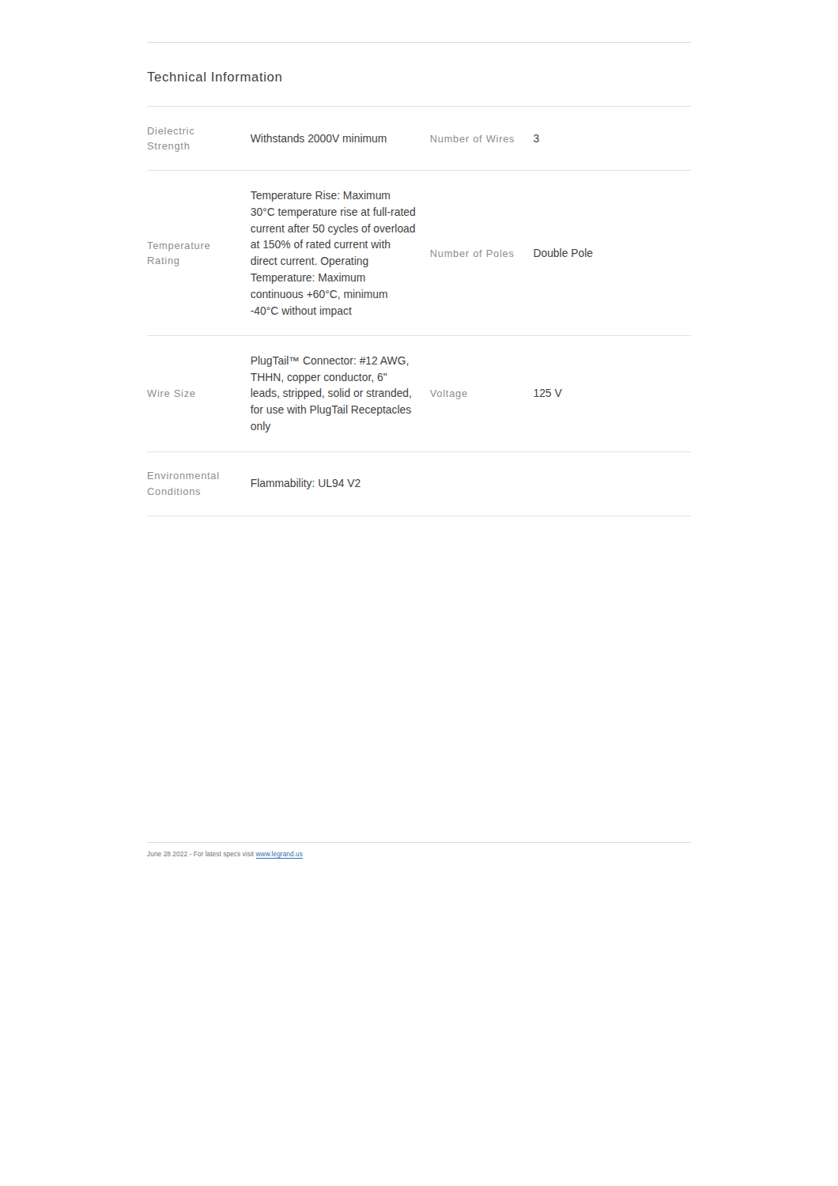Technical Information
| Dielectric Strength | Withstands 2000V minimum | Number of Wires | 3 |
| Temperature Rating | Temperature Rise: Maximum 30°C temperature rise at full-rated current after 50 cycles of overload at 150% of rated current with direct current. Operating Temperature: Maximum continuous +60°C, minimum -40°C without impact | Number of Poles | Double Pole |
| Wire Size | PlugTail™ Connector: #12 AWG, THHN, copper conductor, 6" leads, stripped, solid or stranded, for use with PlugTail Receptacles only | Voltage | 125 V |
| Environmental Conditions | Flammability: UL94 V2 | | |
June 28 2022 - For latest specs visit www.legrand.us